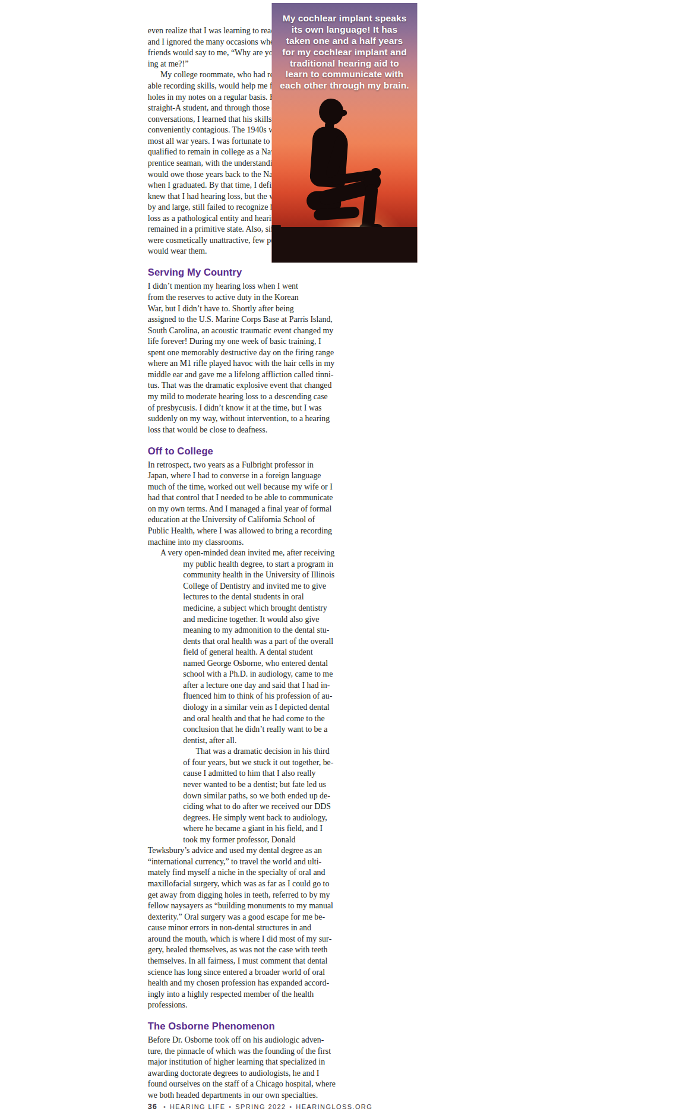My cochlear implant speaks its own language! It has taken one and a half years for my cochlear implant and traditional hearing aid to learn to communicate with each other through my brain.
even realize that I was learning to read lips and I ignored the many occasions when friends would say to me, “Why are you staring at me?!”
My college roommate, who had remarkable recording skills, would help me fill in the holes in my notes on a regular basis. He was a straight-A student, and through those evening conversations, I learned that his skills were conveniently contagious. The 1940s were almost all war years. I was fortunate to have qualified to remain in college as a Navy apprentice seaman, with the understanding that I would owe those years back to the Navy when I graduated. By that time, I definitely knew that I had hearing loss, but the world, by and large, still failed to recognize hearing loss as a pathological entity and hearing aids remained in a primitive state. Also, since they were cosmetically unattractive, few people would wear them.
Serving My Country
I didn’t mention my hearing loss when I went from the reserves to active duty in the Korean War, but I didn’t have to. Shortly after being assigned to the U.S. Marine Corps Base at Parris Island, South Carolina, an acoustic traumatic event changed my life forever! During my one week of basic training, I spent one memorably destructive day on the firing range where an M1 rifle played havoc with the hair cells in my middle ear and gave me a lifelong affliction called tinnitus. That was the dramatic explosive event that changed my mild to moderate hearing loss to a descending case of presbycusis. I didn’t know it at the time, but I was suddenly on my way, without intervention, to a hearing loss that would be close to deafness.
Off to College
In retrospect, two years as a Fulbright professor in Japan, where I had to converse in a foreign language much of the time, worked out well because my wife or I had that control that I needed to be able to communicate on my own terms. And I managed a final year of formal education at the University of California School of Public Health, where I was allowed to bring a recording machine into my classrooms.
A very open-minded dean invited me, after receiving my public health degree, to start a program in community health in the University of Illinois College of Dentistry and invited me to give lectures to the dental students in oral medicine, a subject which brought dentistry and medicine together. It would also give meaning to my admonition to the dental students that oral health was a part of the overall field of general health. A dental student named George Osborne, who entered dental school with a Ph.D. in audiology, came to me after a lecture one day and said that I had influenced him to think of his profession of audiology in a similar vein as I depicted dental and oral health and that he had come to the conclusion that he didn’t really want to be a dentist, after all.
That was a dramatic decision in his third of four years, but we stuck it out together, because I admitted to him that I also really never wanted to be a dentist; but fate led us down similar paths, so we both ended up deciding what to do after we received our DDS degrees. He simply went back to audiology, where he became a giant in his field, and I took my former professor, Donald Tewksbury’s advice and used my dental degree as an “international currency,” to travel the world and ultimately find myself a niche in the specialty of oral and maxillofacial surgery, which was as far as I could go to get away from digging holes in teeth, referred to by my fellow naysayers as “building monuments to my manual dexterity.” Oral surgery was a good escape for me because minor errors in non-dental structures in and around the mouth, which is where I did most of my surgery, healed themselves, as was not the case with teeth themselves. In all fairness, I must comment that dental science has long since entered a broader world of oral health and my chosen profession has expanded accordingly into a highly respected member of the health professions.
The Osborne Phenomenon
Before Dr. Osborne took off on his audiologic adventure, the pinnacle of which was the founding of the first major institution of higher learning that specialized in awarding doctorate degrees to audiologists, he and I found ourselves on the staff of a Chicago hospital, where we both headed departments in our own specialties.
36 •Hearing Life•Spring 2022•hearingloss.org